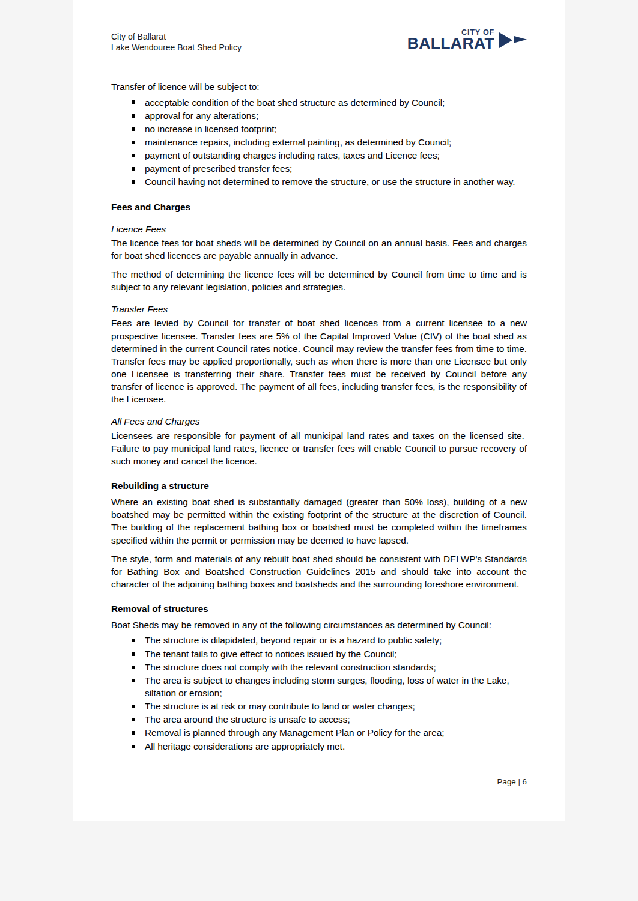City of Ballarat
Lake Wendouree Boat Shed Policy
CITY OF BALLARAT
Transfer of licence will be subject to:
acceptable condition of the boat shed structure as determined by Council;
approval for any alterations;
no increase in licensed footprint;
maintenance repairs, including external painting, as determined by Council;
payment of outstanding charges including rates, taxes and Licence fees;
payment of prescribed transfer fees;
Council having not determined to remove the structure, or use the structure in another way.
Fees and Charges
Licence Fees
The licence fees for boat sheds will be determined by Council on an annual basis. Fees and charges for boat shed licences are payable annually in advance.
The method of determining the licence fees will be determined by Council from time to time and is subject to any relevant legislation, policies and strategies.
Transfer Fees
Fees are levied by Council for transfer of boat shed licences from a current licensee to a new prospective licensee. Transfer fees are 5% of the Capital Improved Value (CIV) of the boat shed as determined in the current Council rates notice. Council may review the transfer fees from time to time. Transfer fees may be applied proportionally, such as when there is more than one Licensee but only one Licensee is transferring their share. Transfer fees must be received by Council before any transfer of licence is approved. The payment of all fees, including transfer fees, is the responsibility of the Licensee.
All Fees and Charges
Licensees are responsible for payment of all municipal land rates and taxes on the licensed site. Failure to pay municipal land rates, licence or transfer fees will enable Council to pursue recovery of such money and cancel the licence.
Rebuilding a structure
Where an existing boat shed is substantially damaged (greater than 50% loss), building of a new boatshed may be permitted within the existing footprint of the structure at the discretion of Council. The building of the replacement bathing box or boatshed must be completed within the timeframes specified within the permit or permission may be deemed to have lapsed.
The style, form and materials of any rebuilt boat shed should be consistent with DELWP's Standards for Bathing Box and Boatshed Construction Guidelines 2015 and should take into account the character of the adjoining bathing boxes and boatsheds and the surrounding foreshore environment.
Removal of structures
Boat Sheds may be removed in any of the following circumstances as determined by Council:
The structure is dilapidated, beyond repair or is a hazard to public safety;
The tenant fails to give effect to notices issued by the Council;
The structure does not comply with the relevant construction standards;
The area is subject to changes including storm surges, flooding, loss of water in the Lake, siltation or erosion;
The structure is at risk or may contribute to land or water changes;
The area around the structure is unsafe to access;
Removal is planned through any Management Plan or Policy for the area;
All heritage considerations are appropriately met.
Page | 6